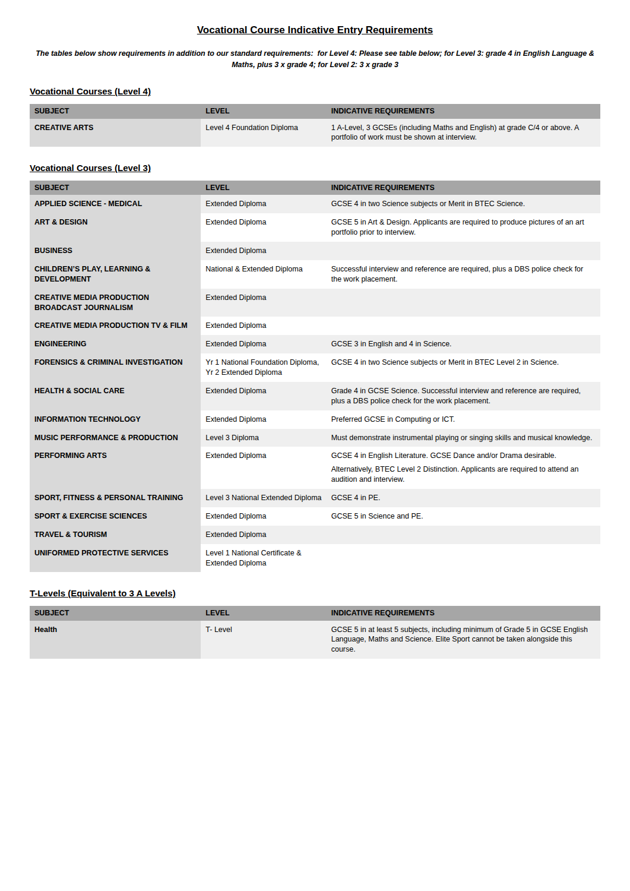Vocational Course Indicative Entry Requirements
The tables below show requirements in addition to our standard requirements: for Level 4: Please see table below; for Level 3: grade 4 in English Language & Maths, plus 3 x grade 4; for Level 2: 3 x grade 3
Vocational Courses (Level 4)
| SUBJECT | LEVEL | INDICATIVE REQUIREMENTS |
| --- | --- | --- |
| CREATIVE ARTS | Level 4 Foundation Diploma | 1 A-Level, 3 GCSEs (including Maths and English) at grade C/4 or above. A portfolio of work must be shown at interview. |
Vocational Courses (Level 3)
| SUBJECT | LEVEL | INDICATIVE REQUIREMENTS |
| --- | --- | --- |
| APPLIED SCIENCE - MEDICAL | Extended Diploma | GCSE 4 in two Science subjects or Merit in BTEC Science. |
| ART & DESIGN | Extended Diploma | GCSE 5 in Art & Design. Applicants are required to produce pictures of an art portfolio prior to interview. |
| BUSINESS | Extended Diploma | |
| CHILDREN’S PLAY, LEARNING & DEVELOPMENT | National & Extended Diploma | Successful interview and reference are required, plus a DBS police check for the work placement. |
| CREATIVE MEDIA PRODUCTION BROADCAST JOURNALISM | Extended Diploma | |
| CREATIVE MEDIA PRODUCTION TV & FILM | Extended Diploma | |
| ENGINEERING | Extended Diploma | GCSE 3 in English and 4 in Science. |
| FORENSICS & CRIMINAL INVESTIGATION | Yr 1 National Foundation Diploma, Yr 2 Extended Diploma | GCSE 4 in two Science subjects or Merit in BTEC Level 2 in Science. |
| HEALTH & SOCIAL CARE | Extended Diploma | Grade 4 in GCSE Science. Successful interview and reference are required, plus a DBS police check for the work placement. |
| INFORMATION TECHNOLOGY | Extended Diploma | Preferred GCSE in Computing or ICT. |
| MUSIC PERFORMANCE & PRODUCTION | Level 3 Diploma | Must demonstrate instrumental playing or singing skills and musical knowledge. |
| PERFORMING ARTS | Extended Diploma | GCSE 4 in English Literature. GCSE Dance and/or Drama desirable. Alternatively, BTEC Level 2 Distinction. Applicants are required to attend an audition and interview. |
| SPORT, FITNESS & PERSONAL TRAINING | Level 3 National Extended Diploma | GCSE 4 in PE. |
| SPORT & EXERCISE SCIENCES | Extended Diploma | GCSE 5 in Science and PE. |
| TRAVEL & TOURISM | Extended Diploma | |
| UNIFORMED PROTECTIVE SERVICES | Level 1 National Certificate & Extended Diploma | |
T-Levels (Equivalent to 3 A Levels)
| SUBJECT | LEVEL | INDICATIVE REQUIREMENTS |
| --- | --- | --- |
| Health | T- Level | GCSE 5 in at least 5 subjects, including minimum of Grade 5 in GCSE English Language, Maths and Science. Elite Sport cannot be taken alongside this course. |